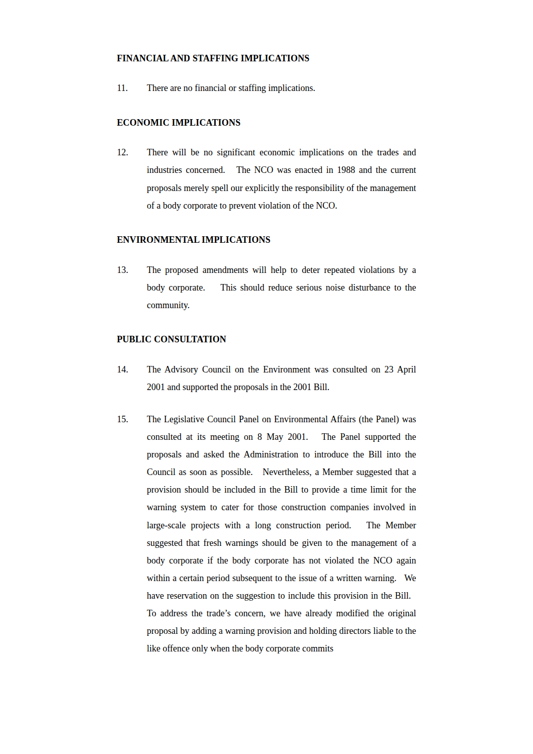FINANCIAL AND STAFFING IMPLICATIONS
11. There are no financial or staffing implications.
ECONOMIC IMPLICATIONS
12. There will be no significant economic implications on the trades and industries concerned. The NCO was enacted in 1988 and the current proposals merely spell our explicitly the responsibility of the management of a body corporate to prevent violation of the NCO.
ENVIRONMENTAL IMPLICATIONS
13. The proposed amendments will help to deter repeated violations by a body corporate. This should reduce serious noise disturbance to the community.
PUBLIC CONSULTATION
14. The Advisory Council on the Environment was consulted on 23 April 2001 and supported the proposals in the 2001 Bill.
15. The Legislative Council Panel on Environmental Affairs (the Panel) was consulted at its meeting on 8 May 2001. The Panel supported the proposals and asked the Administration to introduce the Bill into the Council as soon as possible. Nevertheless, a Member suggested that a provision should be included in the Bill to provide a time limit for the warning system to cater for those construction companies involved in large-scale projects with a long construction period. The Member suggested that fresh warnings should be given to the management of a body corporate if the body corporate has not violated the NCO again within a certain period subsequent to the issue of a written warning. We have reservation on the suggestion to include this provision in the Bill. To address the trade’s concern, we have already modified the original proposal by adding a warning provision and holding directors liable to the like offence only when the body corporate commits